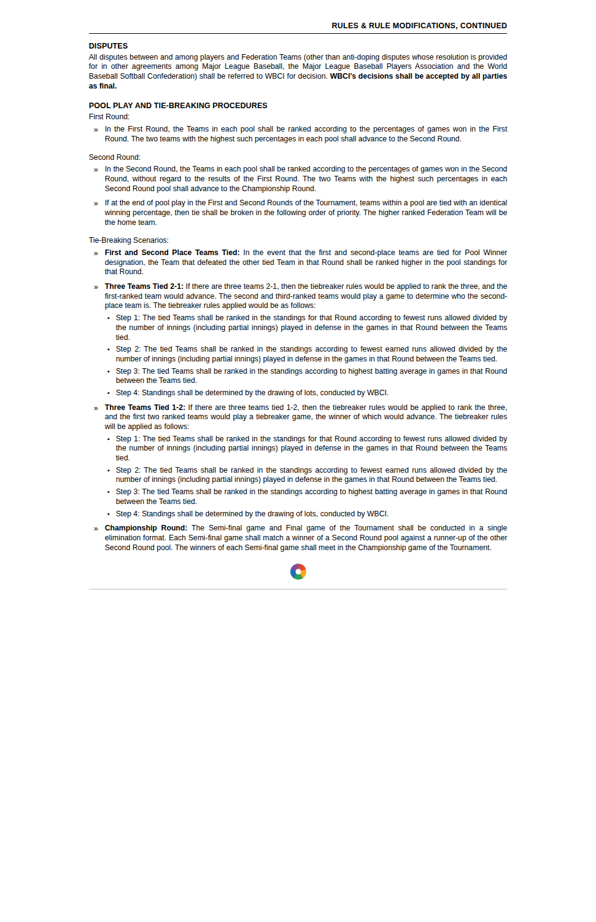RULES & RULE MODIFICATIONS, CONTINUED
Disputes
All disputes between and among players and Federation Teams (other than anti-doping disputes whose resolution is provided for in other agreements among Major League Baseball, the Major League Baseball Players Association and the World Baseball Softball Confederation) shall be referred to WBCI for decision. WBCI’s decisions shall be accepted by all parties as final.
Pool Play and Tie-Breaking Procedures
First Round:
In the First Round, the Teams in each pool shall be ranked according to the percentages of games won in the First Round. The two teams with the highest such percentages in each pool shall advance to the Second Round.
Second Round:
In the Second Round, the Teams in each pool shall be ranked according to the percentages of games won in the Second Round, without regard to the results of the First Round. The two Teams with the highest such percentages in each Second Round pool shall advance to the Championship Round.
If at the end of pool play in the First and Second Rounds of the Tournament, teams within a pool are tied with an identical winning percentage, then tie shall be broken in the following order of priority. The higher ranked Federation Team will be the home team.
Tie-Breaking Scenarios:
First and Second Place Teams Tied: In the event that the first and second-place teams are tied for Pool Winner designation, the Team that defeated the other tied Team in that Round shall be ranked higher in the pool standings for that Round.
Three Teams Tied 2-1: If there are three teams 2-1, then the tiebreaker rules would be applied to rank the three, and the first-ranked team would advance. The second and third-ranked teams would play a game to determine who the second-place team is. The tiebreaker rules applied would be as follows:
Step 1: The tied Teams shall be ranked in the standings for that Round according to fewest runs allowed divided by the number of innings (including partial innings) played in defense in the games in that Round between the Teams tied.
Step 2: The tied Teams shall be ranked in the standings according to fewest earned runs allowed divided by the number of innings (including partial innings) played in defense in the games in that Round between the Teams tied.
Step 3: The tied Teams shall be ranked in the standings according to highest batting average in games in that Round between the Teams tied.
Step 4: Standings shall be determined by the drawing of lots, conducted by WBCI.
Three Teams Tied 1-2: If there are three teams tied 1-2, then the tiebreaker rules would be applied to rank the three, and the first two ranked teams would play a tiebreaker game, the winner of which would advance. The tiebreaker rules will be applied as follows:
Step 1: The tied Teams shall be ranked in the standings for that Round according to fewest runs allowed divided by the number of innings (including partial innings) played in defense in the games in that Round between the Teams tied.
Step 2: The tied Teams shall be ranked in the standings according to fewest earned runs allowed divided by the number of innings (including partial innings) played in defense in the games in that Round between the Teams tied.
Step 3: The tied Teams shall be ranked in the standings according to highest batting average in games in that Round between the Teams tied.
Step 4: Standings shall be determined by the drawing of lots, conducted by WBCI.
Championship Round: The Semi-final game and Final game of the Tournament shall be conducted in a single elimination format. Each Semi-final game shall match a winner of a Second Round pool against a runner-up of the other Second Round pool. The winners of each Semi-final game shall meet in the Championship game of the Tournament.